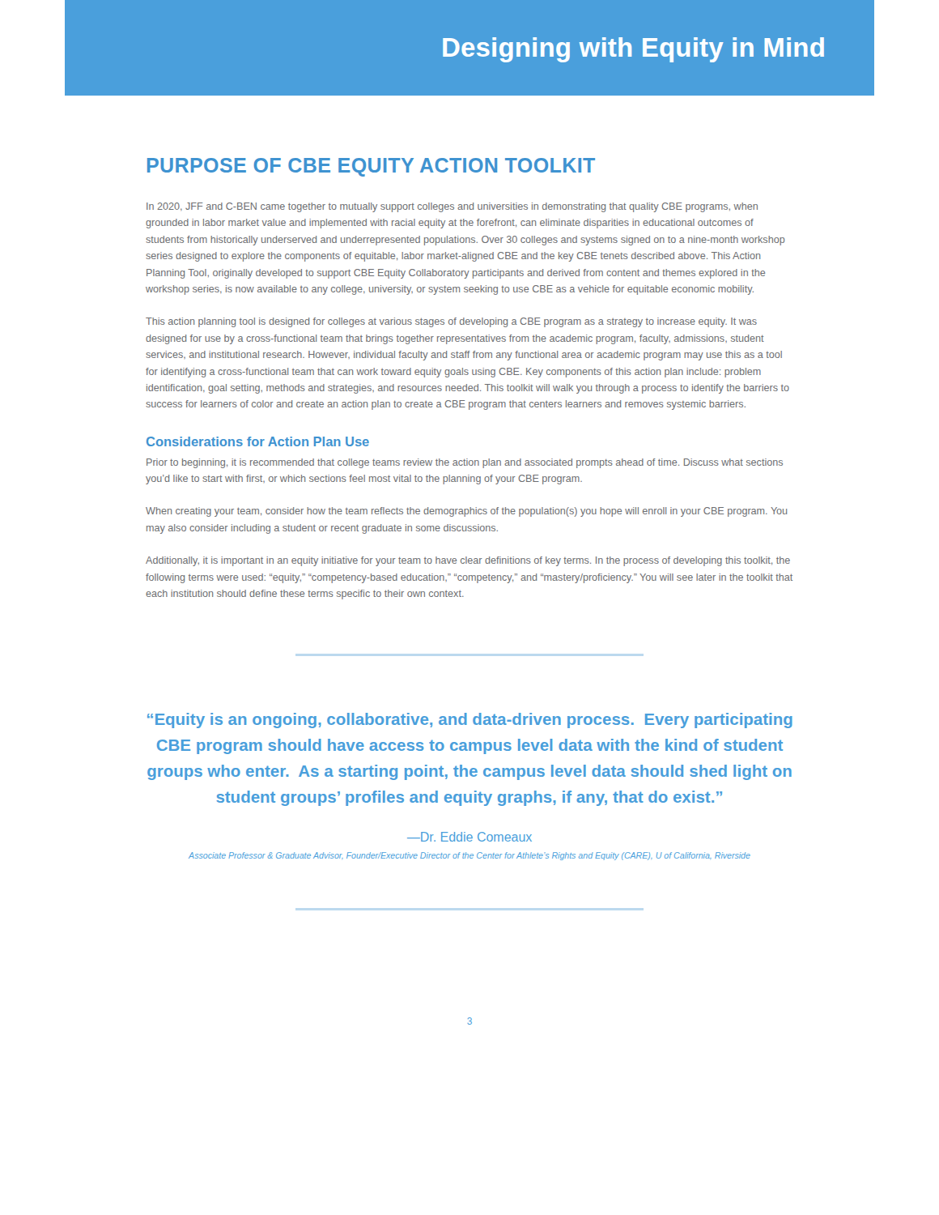Designing with Equity in Mind
Purpose of CBE Equity Action Toolkit
In 2020, JFF and C-BEN came together to mutually support colleges and universities in demonstrating that quality CBE programs, when grounded in labor market value and implemented with racial equity at the forefront, can eliminate disparities in educational outcomes of students from historically underserved and underrepresented populations. Over 30 colleges and systems signed on to a nine-month workshop series designed to explore the components of equitable, labor market-aligned CBE and the key CBE tenets described above. This Action Planning Tool, originally developed to support CBE Equity Collaboratory participants and derived from content and themes explored in the workshop series, is now available to any college, university, or system seeking to use CBE as a vehicle for equitable economic mobility.
This action planning tool is designed for colleges at various stages of developing a CBE program as a strategy to increase equity. It was designed for use by a cross-functional team that brings together representatives from the academic program, faculty, admissions, student services, and institutional research. However, individual faculty and staff from any functional area or academic program may use this as a tool for identifying a cross-functional team that can work toward equity goals using CBE. Key components of this action plan include: problem identification, goal setting, methods and strategies, and resources needed. This toolkit will walk you through a process to identify the barriers to success for learners of color and create an action plan to create a CBE program that centers learners and removes systemic barriers.
Considerations for Action Plan Use
Prior to beginning, it is recommended that college teams review the action plan and associated prompts ahead of time. Discuss what sections you’d like to start with first, or which sections feel most vital to the planning of your CBE program.
When creating your team, consider how the team reflects the demographics of the population(s) you hope will enroll in your CBE program. You may also consider including a student or recent graduate in some discussions.
Additionally, it is important in an equity initiative for your team to have clear definitions of key terms. In the process of developing this toolkit, the following terms were used: “equity,” “competency-based education,” “competency,” and “mastery/proficiency.” You will see later in the toolkit that each institution should define these terms specific to their own context.
“Equity is an ongoing, collaborative, and data-driven process. Every participating CBE program should have access to campus level data with the kind of student groups who enter. As a starting point, the campus level data should shed light on student groups’ profiles and equity graphs, if any, that do exist.”
—Dr. Eddie Comeaux
Associate Professor & Graduate Advisor, Founder/Executive Director of the Center for Athlete’s Rights and Equity (CARE), U of California, Riverside
3